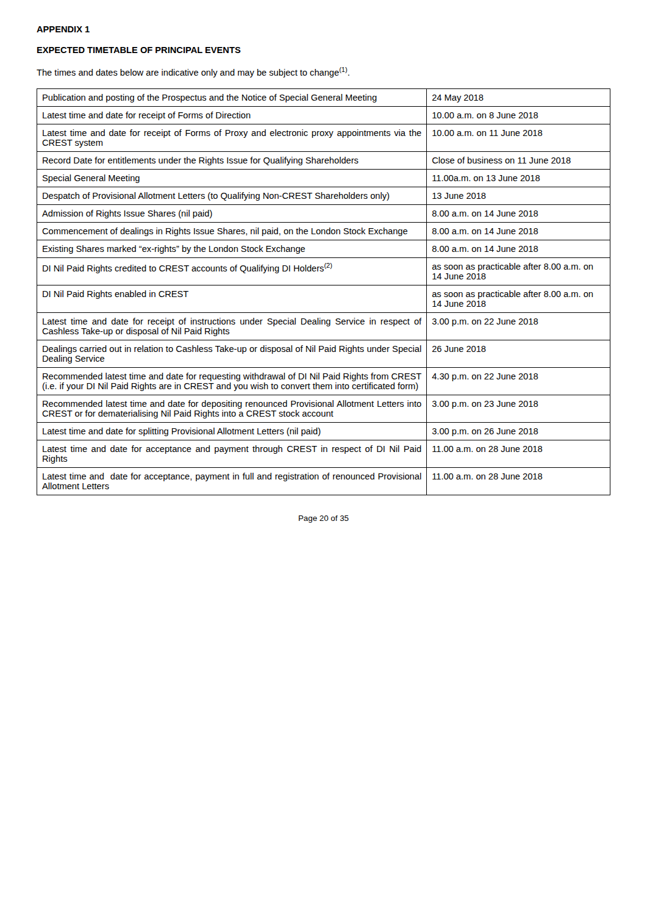APPENDIX 1
EXPECTED TIMETABLE OF PRINCIPAL EVENTS
The times and dates below are indicative only and may be subject to change(1).
| Publication and posting of the Prospectus and the Notice of Special General Meeting | 24 May 2018 |
| Latest time and date for receipt of Forms of Direction | 10.00 a.m. on 8 June 2018 |
| Latest time and date for receipt of Forms of Proxy and electronic proxy appointments via the CREST system | 10.00 a.m. on 11 June 2018 |
| Record Date for entitlements under the Rights Issue for Qualifying Shareholders | Close of business on 11 June 2018 |
| Special General Meeting | 11.00a.m. on 13 June 2018 |
| Despatch of Provisional Allotment Letters (to Qualifying Non-CREST Shareholders only) | 13 June 2018 |
| Admission of Rights Issue Shares (nil paid) | 8.00 a.m. on 14 June 2018 |
| Commencement of dealings in Rights Issue Shares, nil paid, on the London Stock Exchange | 8.00 a.m. on 14 June 2018 |
| Existing Shares marked “ex-rights” by the London Stock Exchange | 8.00 a.m. on 14 June 2018 |
| DI Nil Paid Rights credited to CREST accounts of Qualifying DI Holders (2) | as soon as practicable after 8.00 a.m. on 14 June 2018 |
| DI Nil Paid Rights enabled in CREST | as soon as practicable after 8.00 a.m. on 14 June 2018 |
| Latest time and date for receipt of instructions under Special Dealing Service in respect of Cashless Take-up or disposal of Nil Paid Rights | 3.00 p.m. on 22 June 2018 |
| Dealings carried out in relation to Cashless Take-up or disposal of Nil Paid Rights under Special Dealing Service | 26 June 2018 |
| Recommended latest time and date for requesting withdrawal of DI Nil Paid Rights from CREST (i.e. if your DI Nil Paid Rights are in CREST and you wish to convert them into certificated form) | 4.30 p.m. on 22 June 2018 |
| Recommended latest time and date for depositing renounced Provisional Allotment Letters into CREST or for dematerialising Nil Paid Rights into a CREST stock account | 3.00 p.m. on 23 June 2018 |
| Latest time and date for splitting Provisional Allotment Letters (nil paid) | 3.00 p.m. on 26 June 2018 |
| Latest time and date for acceptance and payment through CREST in respect of DI Nil Paid Rights | 11.00 a.m. on 28 June 2018 |
| Latest time and date for acceptance, payment in full and registration of renounced Provisional Allotment Letters | 11.00 a.m. on 28 June 2018 |
Page 20 of 35